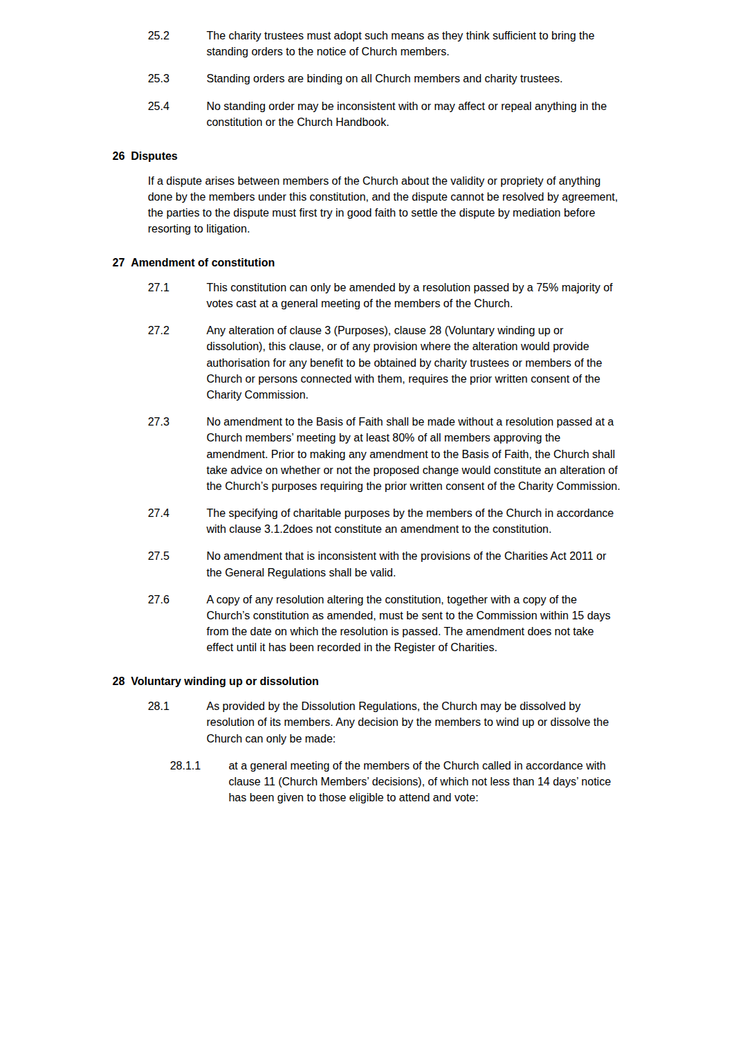25.2 The charity trustees must adopt such means as they think sufficient to bring the standing orders to the notice of Church members.
25.3 Standing orders are binding on all Church members and charity trustees.
25.4 No standing order may be inconsistent with or may affect or repeal anything in the constitution or the Church Handbook.
26 Disputes
If a dispute arises between members of the Church about the validity or propriety of anything done by the members under this constitution, and the dispute cannot be resolved by agreement, the parties to the dispute must first try in good faith to settle the dispute by mediation before resorting to litigation.
27 Amendment of constitution
27.1 This constitution can only be amended by a resolution passed by a 75% majority of votes cast at a general meeting of the members of the Church.
27.2 Any alteration of clause 3 (Purposes), clause 28 (Voluntary winding up or dissolution), this clause, or of any provision where the alteration would provide authorisation for any benefit to be obtained by charity trustees or members of the Church or persons connected with them, requires the prior written consent of the Charity Commission.
27.3 No amendment to the Basis of Faith shall be made without a resolution passed at a Church members’ meeting by at least 80% of all members approving the amendment. Prior to making any amendment to the Basis of Faith, the Church shall take advice on whether or not the proposed change would constitute an alteration of the Church’s purposes requiring the prior written consent of the Charity Commission.
27.4 The specifying of charitable purposes by the members of the Church in accordance with clause 3.1.2does not constitute an amendment to the constitution.
27.5 No amendment that is inconsistent with the provisions of the Charities Act 2011 or the General Regulations shall be valid.
27.6 A copy of any resolution altering the constitution, together with a copy of the Church’s constitution as amended, must be sent to the Commission within 15 days from the date on which the resolution is passed. The amendment does not take effect until it has been recorded in the Register of Charities.
28 Voluntary winding up or dissolution
28.1 As provided by the Dissolution Regulations, the Church may be dissolved by resolution of its members. Any decision by the members to wind up or dissolve the Church can only be made:
28.1.1 at a general meeting of the members of the Church called in accordance with clause 11 (Church Members’ decisions), of which not less than 14 days’ notice has been given to those eligible to attend and vote: